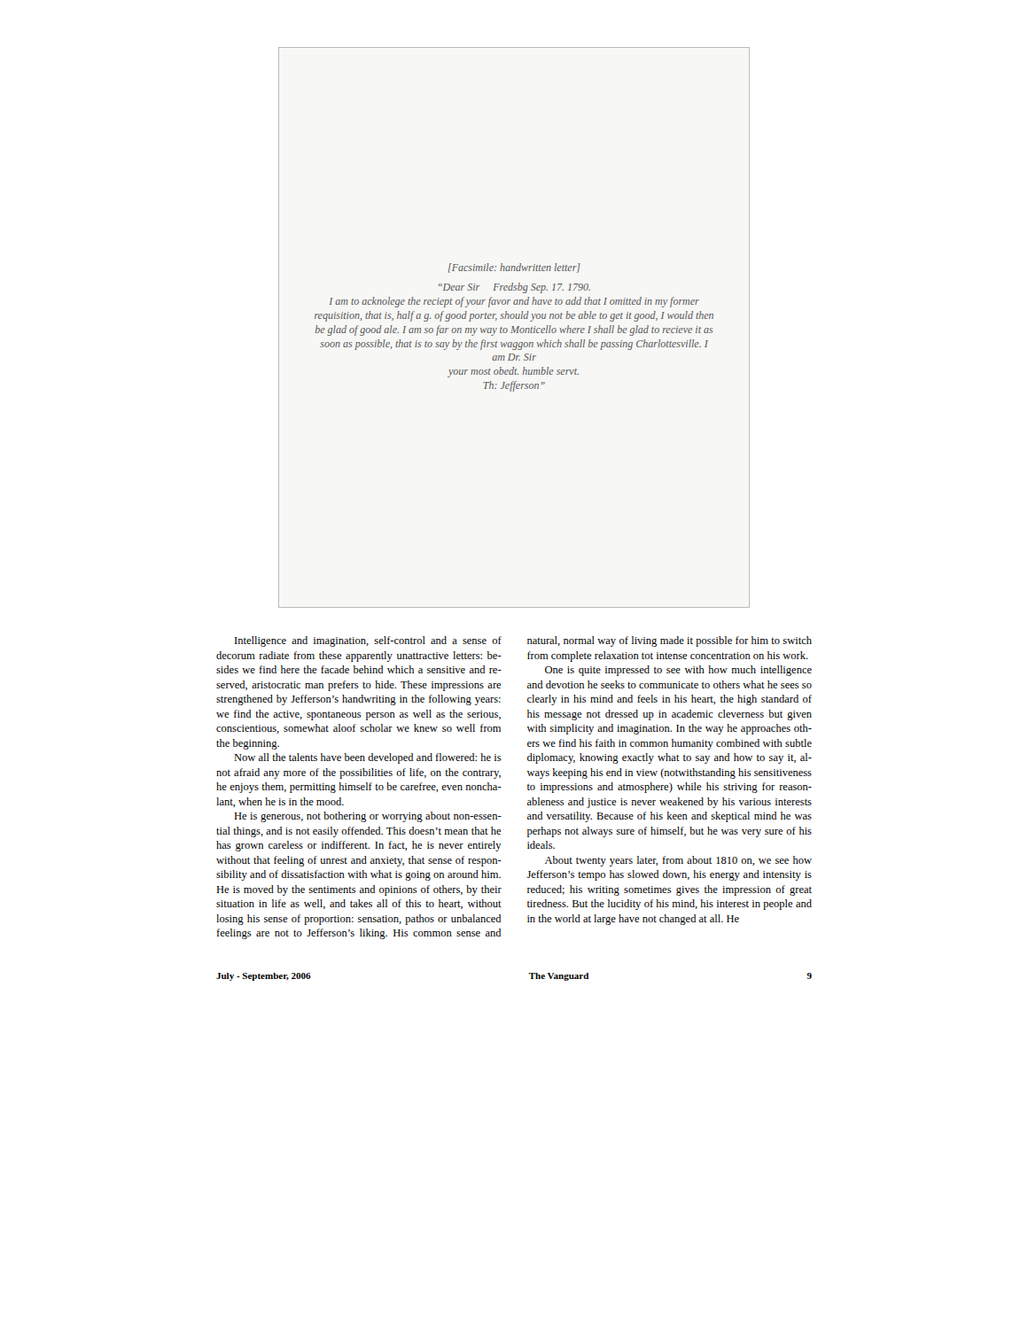[Facsimile: handwritten letter]
“Dear Sir Fredsbg Sep. 17. 1790.
I am to acknolege the reciept of your favor and have to add that I omitted in my former requisition, that is, half a g. of good porter, should you not be able to get it good, I would then be glad of good ale. I am so far on my way to Monticello where I shall be glad to recieve it as soon as possible, that is to say by the first waggon which shall be passing Charlottesville. I am Dr. Sir
your most obedt. humble servt.
Th: Jefferson”
Intelligence and imagination, self-control and a sense of decorum radiate from these apparently unattractive letters: besides we find here the facade behind which a sensitive and reserved, aristocratic man prefers to hide. These impressions are strengthened by Jefferson’s handwriting in the following years: we find the active, spontaneous person as well as the serious, conscientious, somewhat aloof scholar we knew so well from the beginning.
Now all the talents have been developed and flowered: he is not afraid any more of the possibilities of life, on the contrary, he enjoys them, permitting himself to be carefree, even nonchalant, when he is in the mood.
He is generous, not bothering or worrying about non-essential things, and is not easily offended. This doesn’t mean that he has grown careless or indifferent. In fact, he is never entirely without that feeling of unrest and anxiety, that sense of responsibility and of dissatisfaction with what is going on around him. He is moved by the sentiments and opinions of others, by their situation in life as well, and takes all of this to heart, without losing his sense of proportion: sensation, pathos or unbalanced feelings are not to Jefferson’s liking. His common sense and natural, normal way of living made it possible for him to switch from complete relaxation tot intense concentration on his work.
One is quite impressed to see with how much intelligence and devotion he seeks to communicate to others what he sees so clearly in his mind and feels in his heart, the high standard of his message not dressed up in academic cleverness but given with simplicity and imagination. In the way he approaches others we find his faith in common humanity combined with subtle diplomacy, knowing exactly what to say and how to say it, always keeping his end in view (notwithstanding his sensitiveness to impressions and atmosphere) while his striving for reasonableness and justice is never weakened by his various interests and versatility. Because of his keen and skeptical mind he was perhaps not always sure of himself, but he was very sure of his ideals.
About twenty years later, from about 1810 on, we see how Jefferson’s tempo has slowed down, his energy and intensity is reduced; his writing sometimes gives the impression of great tiredness. But the lucidity of his mind, his interest in people and in the world at large have not changed at all. He
July - September, 2006
The Vanguard
9